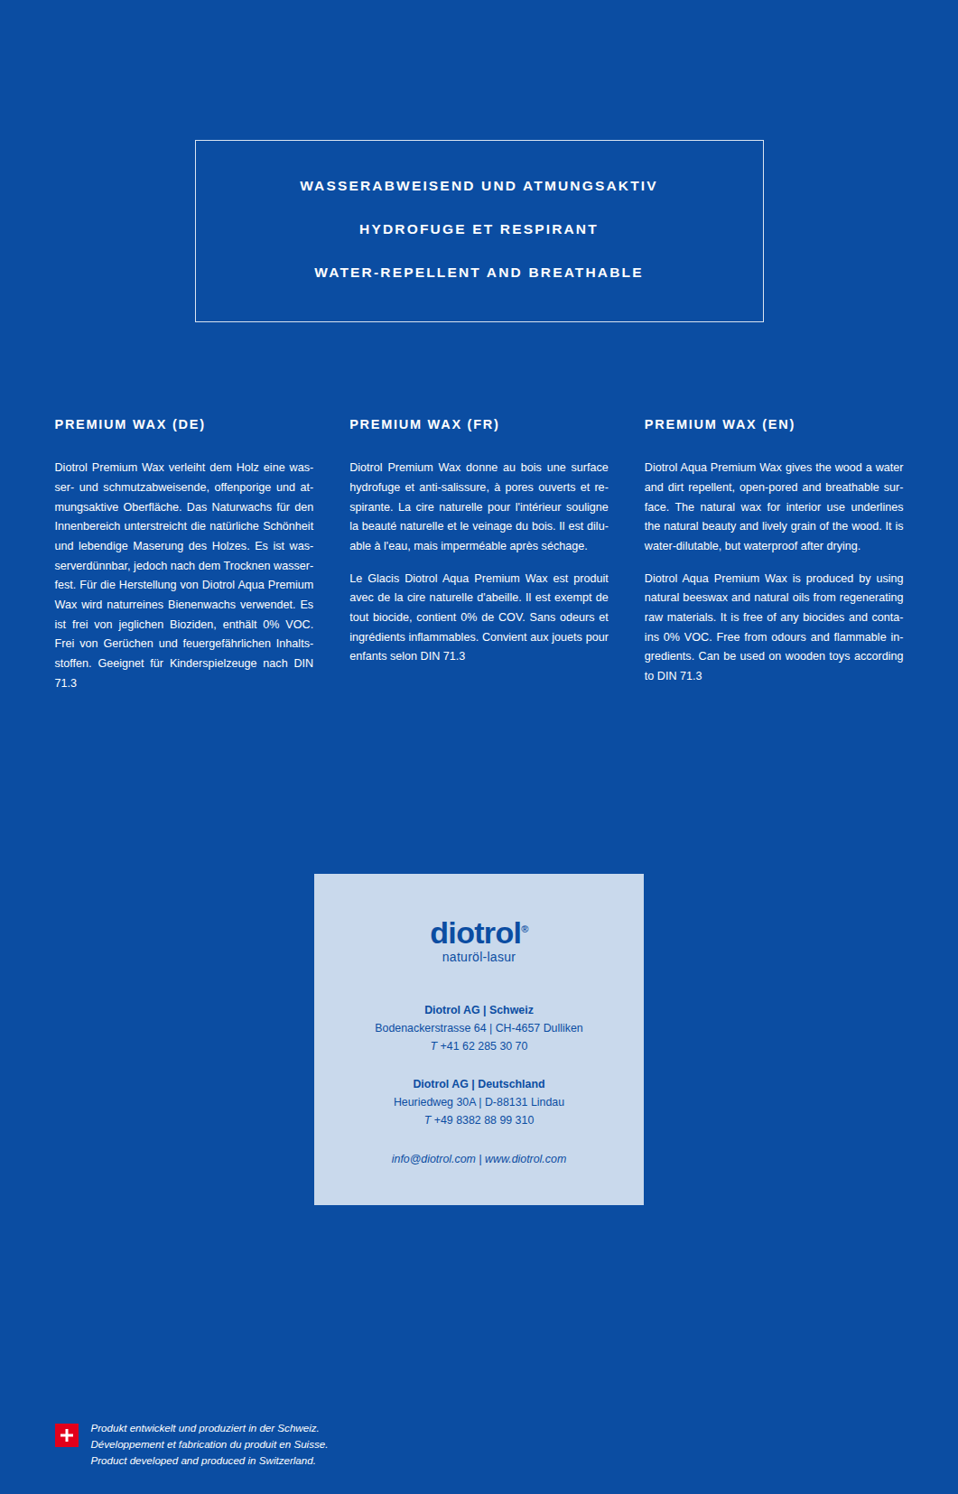WASSERABWEISEND UND ATMUNGSAKTIV
HYDROFUGE ET RESPIRANT
WATER-REPELLENT AND BREATHABLE
PREMIUM WAX (DE)
Diotrol Premium Wax verleiht dem Holz eine wasser- und schmutzabweisende, offenporige und atmungsaktive Oberfläche. Das Naturwachs für den Innenbereich unterstreicht die natürliche Schönheit und lebendige Maserung des Holzes. Es ist wasserverdünnbar, jedoch nach dem Trocknen wasserfest. Für die Herstellung von Diotrol Aqua Premium Wax wird naturreines Bienenwachs verwendet. Es ist frei von jeglichen Bioziden, enthält 0% VOC. Frei von Gerüchen und feuergefährlichen Inhaltsstoffen. Geeignet für Kinderspielzeuge nach DIN 71.3
PREMIUM WAX (FR)
Diotrol Premium Wax donne au bois une surface hydrofuge et anti-salissure, à pores ouverts et respirante. La cire naturelle pour l'intérieur souligne la beauté naturelle et le veinage du bois. Il est diluable à l'eau, mais imperméable après séchage.
Le Glacis Diotrol Aqua Premium Wax est produit avec de la cire naturelle d'abeille. Il est exempt de tout biocide, contient 0% de COV. Sans odeurs et ingrédients inflammables. Convient aux jouets pour enfants selon DIN 71.3
PREMIUM WAX (EN)
Diotrol Aqua Premium Wax gives the wood a water and dirt repellent, open-pored and breathable surface. The natural wax for interior use underlines the natural beauty and lively grain of the wood. It is water-dilutable, but waterproof after drying.
Diotrol Aqua Premium Wax is produced by using natural beeswax and natural oils from regenerating raw materials. It is free of any biocides and contains 0% VOC. Free from odours and flammable ingredients. Can be used on wooden toys according to DIN 71.3
diotrol®
naturöl-lasur
Diotrol AG | Schweiz
Bodenackerstrasse 64 | CH-4657 Dulliken
T +41 62 285 30 70
Diotrol AG | Deutschland
Heuriedweg 30A | D-88131 Lindau
T +49 8382 88 99 310
info@diotrol.com | www.diotrol.com
Produkt entwickelt und produziert in der Schweiz.
Développement et fabrication du produit en Suisse.
Product developed and produced in Switzerland.